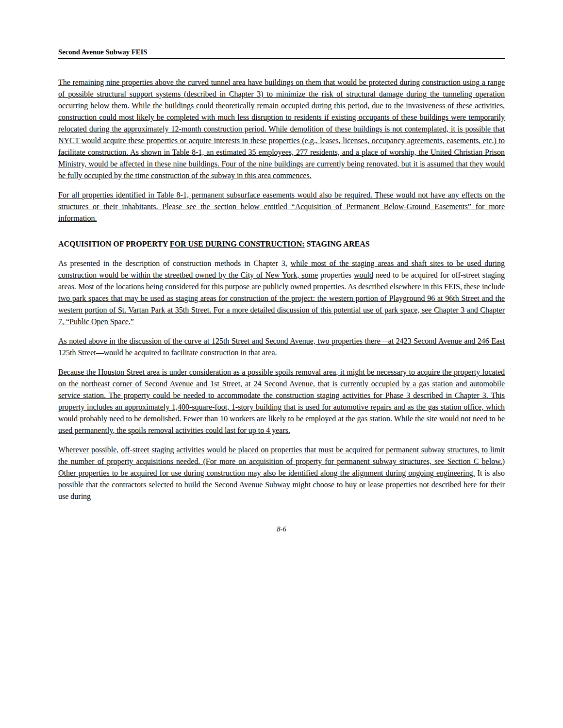Second Avenue Subway FEIS
The remaining nine properties above the curved tunnel area have buildings on them that would be protected during construction using a range of possible structural support systems (described in Chapter 3) to minimize the risk of structural damage during the tunneling operation occurring below them. While the buildings could theoretically remain occupied during this period, due to the invasiveness of these activities, construction could most likely be completed with much less disruption to residents if existing occupants of these buildings were temporarily relocated during the approximately 12-month construction period. While demolition of these buildings is not contemplated, it is possible that NYCT would acquire these properties or acquire interests in these properties (e.g., leases, licenses, occupancy agreements, easements, etc.) to facilitate construction. As shown in Table 8-1, an estimated 35 employees, 277 residents, and a place of worship, the United Christian Prison Ministry, would be affected in these nine buildings. Four of the nine buildings are currently being renovated, but it is assumed that they would be fully occupied by the time construction of the subway in this area commences.
For all properties identified in Table 8-1, permanent subsurface easements would also be required. These would not have any effects on the structures or their inhabitants. Please see the section below entitled “Acquisition of Permanent Below-Ground Easements” for more information.
Acquisition of Property for Use During Construction: Staging Areas
As presented in the description of construction methods in Chapter 3, while most of the staging areas and shaft sites to be used during construction would be within the streetbed owned by the City of New York, some properties would need to be acquired for off-street staging areas. Most of the locations being considered for this purpose are publicly owned properties. As described elsewhere in this FEIS, these include two park spaces that may be used as staging areas for construction of the project: the western portion of Playground 96 at 96th Street and the western portion of St. Vartan Park at 35th Street. For a more detailed discussion of this potential use of park space, see Chapter 3 and Chapter 7, “Public Open Space.”
As noted above in the discussion of the curve at 125th Street and Second Avenue, two properties there—at 2423 Second Avenue and 246 East 125th Street—would be acquired to facilitate construction in that area.
Because the Houston Street area is under consideration as a possible spoils removal area, it might be necessary to acquire the property located on the northeast corner of Second Avenue and 1st Street, at 24 Second Avenue, that is currently occupied by a gas station and automobile service station. The property could be needed to accommodate the construction staging activities for Phase 3 described in Chapter 3. This property includes an approximately 1,400-square-foot, 1-story building that is used for automotive repairs and as the gas station office, which would probably need to be demolished. Fewer than 10 workers are likely to be employed at the gas station. While the site would not need to be used permanently, the spoils removal activities could last for up to 4 years.
Wherever possible, off-street staging activities would be placed on properties that must be acquired for permanent subway structures, to limit the number of property acquisitions needed. (For more on acquisition of property for permanent subway structures, see Section C below.) Other properties to be acquired for use during construction may also be identified along the alignment during ongoing engineering. It is also possible that the contractors selected to build the Second Avenue Subway might choose to buy or lease properties not described here for their use during
8-6